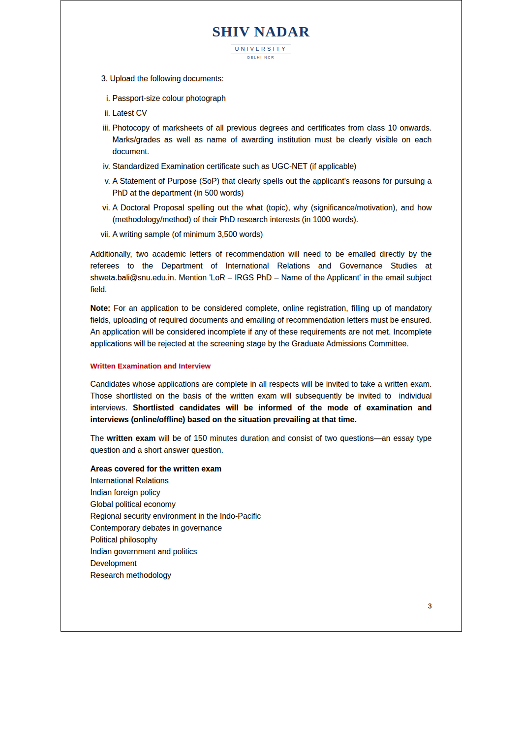SHIV NADAR
UNIVERSITY
DELHI NCR
Upload the following documents:
Passport-size colour photograph
Latest CV
Photocopy of marksheets of all previous degrees and certificates from class 10 onwards. Marks/grades as well as name of awarding institution must be clearly visible on each document.
Standardized Examination certificate such as UGC-NET (if applicable)
A Statement of Purpose (SoP) that clearly spells out the applicant's reasons for pursuing a PhD at the department (in 500 words)
A Doctoral Proposal spelling out the what (topic), why (significance/motivation), and how (methodology/method) of their PhD research interests (in 1000 words).
A writing sample (of minimum 3,500 words)
Additionally, two academic letters of recommendation will need to be emailed directly by the referees to the Department of International Relations and Governance Studies at shweta.bali@snu.edu.in. Mention 'LoR – IRGS PhD – Name of the Applicant' in the email subject field.
Note: For an application to be considered complete, online registration, filling up of mandatory fields, uploading of required documents and emailing of recommendation letters must be ensured. An application will be considered incomplete if any of these requirements are not met. Incomplete applications will be rejected at the screening stage by the Graduate Admissions Committee.
Written Examination and Interview
Candidates whose applications are complete in all respects will be invited to take a written exam. Those shortlisted on the basis of the written exam will subsequently be invited to individual interviews. Shortlisted candidates will be informed of the mode of examination and interviews (online/offline) based on the situation prevailing at that time.
The written exam will be of 150 minutes duration and consist of two questions—an essay type question and a short answer question.
Areas covered for the written exam
International Relations
Indian foreign policy
Global political economy
Regional security environment in the Indo-Pacific
Contemporary debates in governance
Political philosophy
Indian government and politics
Development
Research methodology
3